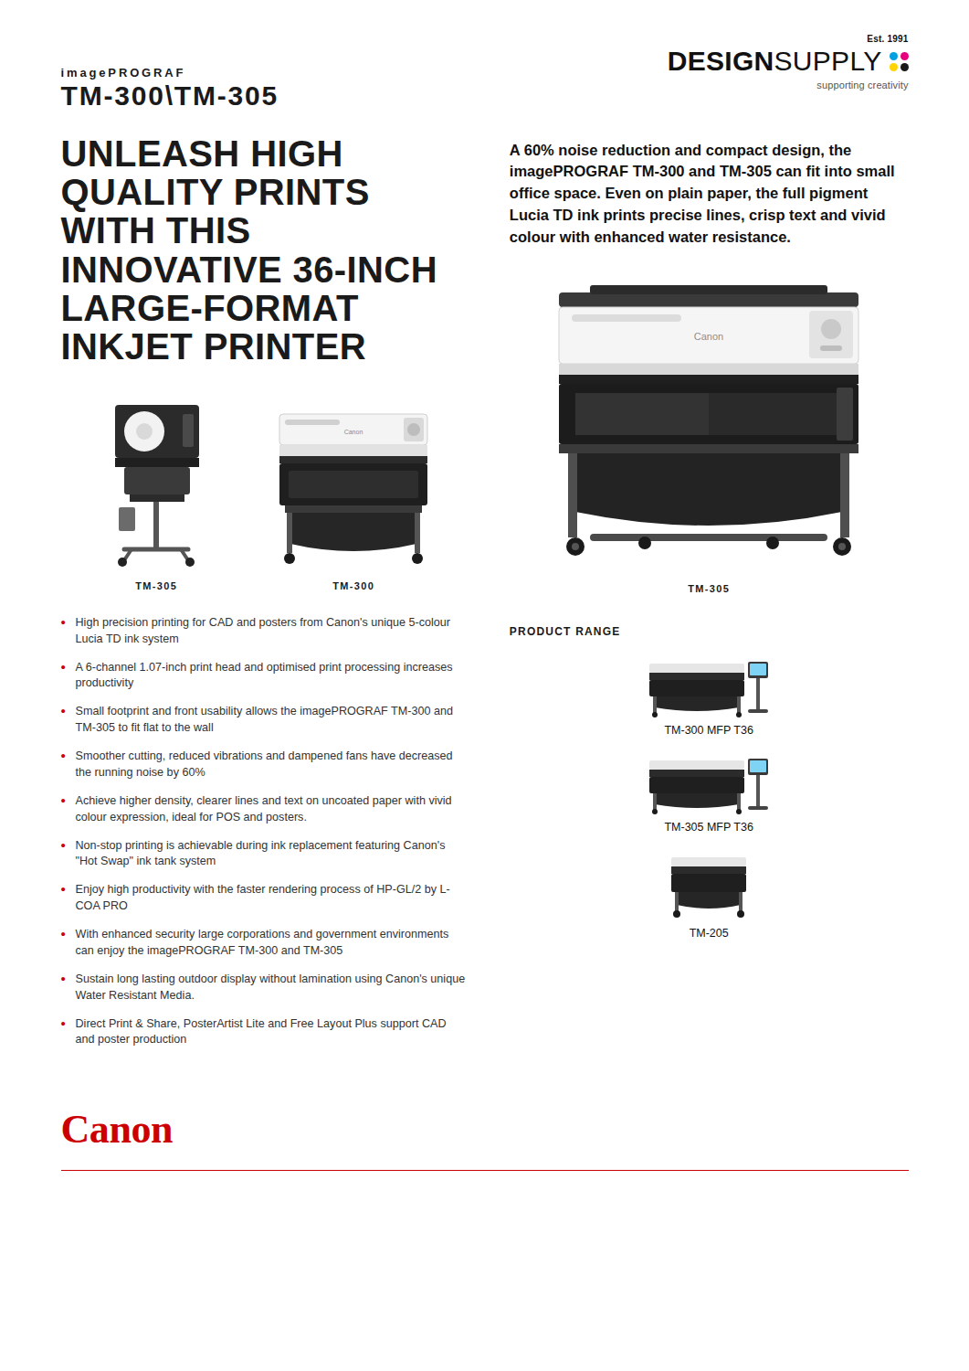imagePROGRAF
TM-300\TM-305
Est. 1991
DESIGNSUPPLY
supporting creativity
Unleash high quality prints with this innovative 36-inch large-format inkjet printer
TM-305
Canon
TM-300
High precision printing for CAD and posters from Canon's unique 5-colour Lucia TD ink system
A 6-channel 1.07-inch print head and optimised print processing increases productivity
Small footprint and front usability allows the imagePROGRAF TM-300 and TM-305 to fit flat to the wall
Smoother cutting, reduced vibrations and dampened fans have decreased the running noise by 60%
Achieve higher density, clearer lines and text on uncoated paper with vivid colour expression, ideal for POS and posters.
Non-stop printing is achievable during ink replacement featuring Canon's "Hot Swap" ink tank system
Enjoy high productivity with the faster rendering process of HP-GL/2 by L-COA PRO
With enhanced security large corporations and government environments can enjoy the imagePROGRAF TM-300 and TM-305
Sustain long lasting outdoor display without lamination using Canon's unique Water Resistant Media.
Direct Print & Share, PosterArtist Lite and Free Layout Plus support CAD and poster production
A 60% noise reduction and compact design, the imagePROGRAF TM-300 and TM-305 can fit into small office space. Even on plain paper, the full pigment Lucia TD ink prints precise lines, crisp text and vivid colour with enhanced water resistance.
Canon
TM-305
PRODUCT RANGE
TM-300 MFP T36
TM-305 MFP T36
TM-205
Canon